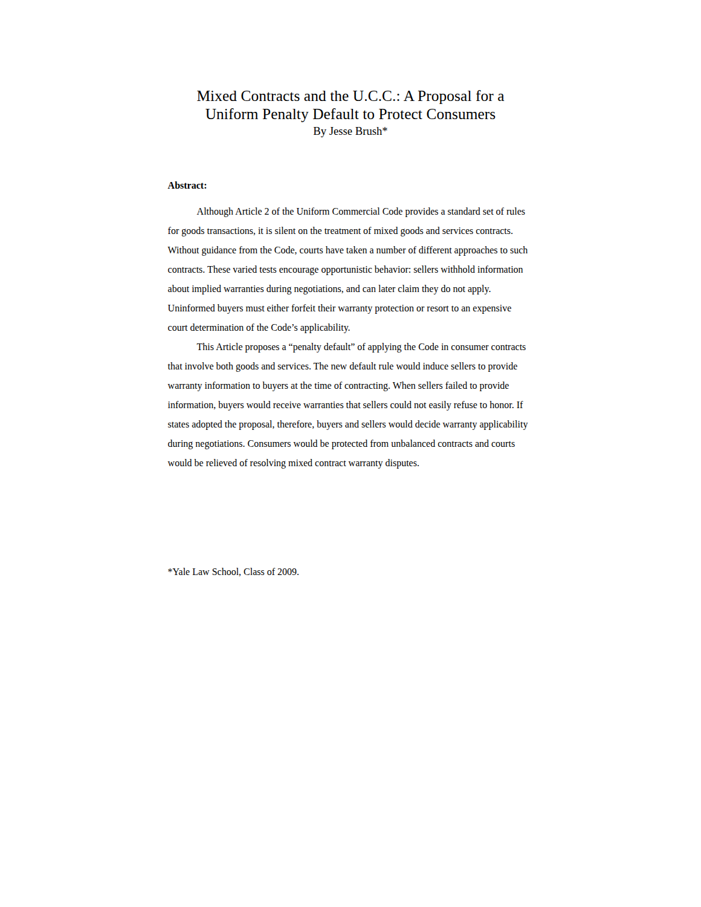Mixed Contracts and the U.C.C.: A Proposal for a
Uniform Penalty Default to Protect Consumers
By Jesse Brush*
Abstract:
Although Article 2 of the Uniform Commercial Code provides a standard set of rules for goods transactions, it is silent on the treatment of mixed goods and services contracts. Without guidance from the Code, courts have taken a number of different approaches to such contracts. These varied tests encourage opportunistic behavior: sellers withhold information about implied warranties during negotiations, and can later claim they do not apply. Uninformed buyers must either forfeit their warranty protection or resort to an expensive court determination of the Code’s applicability.
This Article proposes a “penalty default” of applying the Code in consumer contracts that involve both goods and services. The new default rule would induce sellers to provide warranty information to buyers at the time of contracting. When sellers failed to provide information, buyers would receive warranties that sellers could not easily refuse to honor. If states adopted the proposal, therefore, buyers and sellers would decide warranty applicability during negotiations. Consumers would be protected from unbalanced contracts and courts would be relieved of resolving mixed contract warranty disputes.
*Yale Law School, Class of 2009.